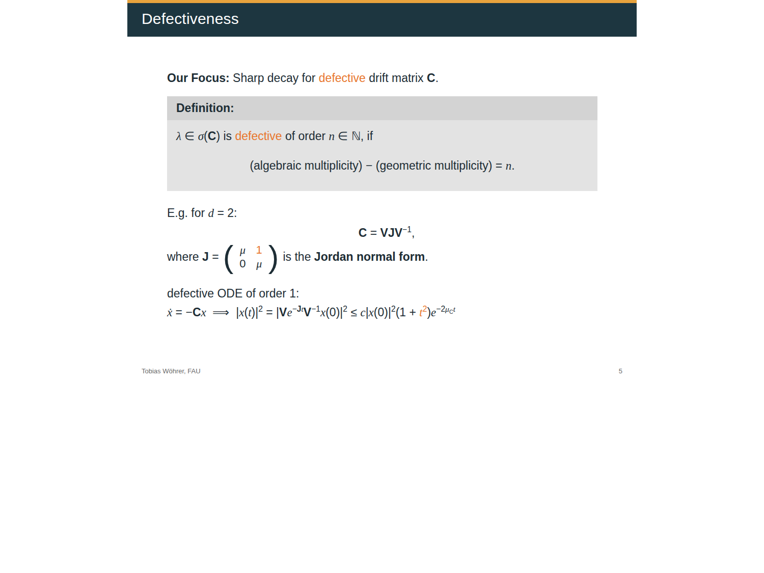Defectiveness
Our Focus: Sharp decay for defective drift matrix C.
Definition:
λ ∈ σ(C) is defective of order n ∈ ℕ, if
(algebraic multiplicity) − (geometric multiplicity) = n.
E.g. for d = 2:
C = VJV−1,
where J = (
| μ | 1 |
| 0 | μ |
) is the Jordan normal form.
defective ODE of order 1:
ẋ = −Cx ⟹ |x(t)|2 = |Ve−JtV−1x(0)|2 ≤ c|x(0)|2(1 + t2)e−2μCt
Tobias Wöhrer, FAU 5